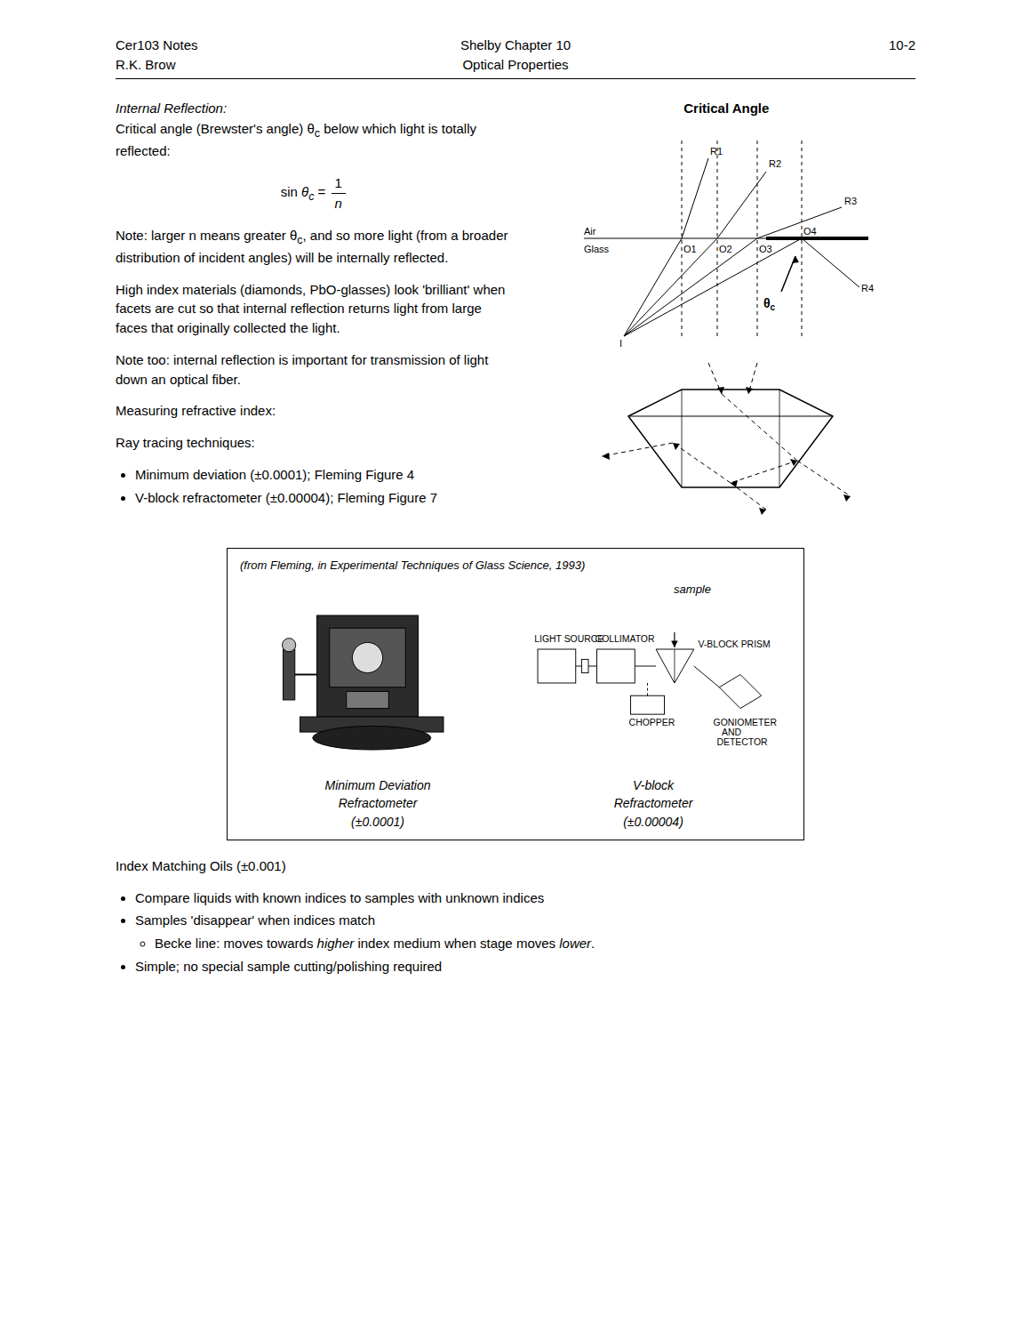Cer103 Notes
R.K. Brow
Shelby Chapter 10
Optical Properties
10-2
Internal Reflection:
Critical angle (Brewster's angle) θc below which light is totally reflected:
sin θc = 1 n
Note: larger n means greater θc, and so more light (from a broader distribution of incident angles) will be internally reflected.
High index materials (diamonds, PbO-glasses) look 'brilliant' when facets are cut so that internal reflection returns light from large faces that originally collected the light.
Note too: internal reflection is important for transmission of light down an optical fiber.
Measuring refractive index:
Ray tracing techniques:
Minimum deviation (±0.0001); Fleming Figure 4
V-block refractometer (±0.00004); Fleming Figure 7
Critical Angle
R1 R2 R3 R4 Air Glass O1 O2 O3 O4 I θc
(from Fleming, in Experimental Techniques of Glass Science, 1993)
sample
LIGHT SOURCE COLLIMATOR V-BLOCK PRISM CHOPPER GONIOMETER AND DETECTOR
Minimum Deviation
Refractometer
(±0.0001)
V-block
Refractometer
(±0.00004)
Index Matching Oils (±0.001)
Compare liquids with known indices to samples with unknown indices
Samples 'disappear' when indices match
Becke line: moves towards higher index medium when stage moves lower.
Simple; no special sample cutting/polishing required